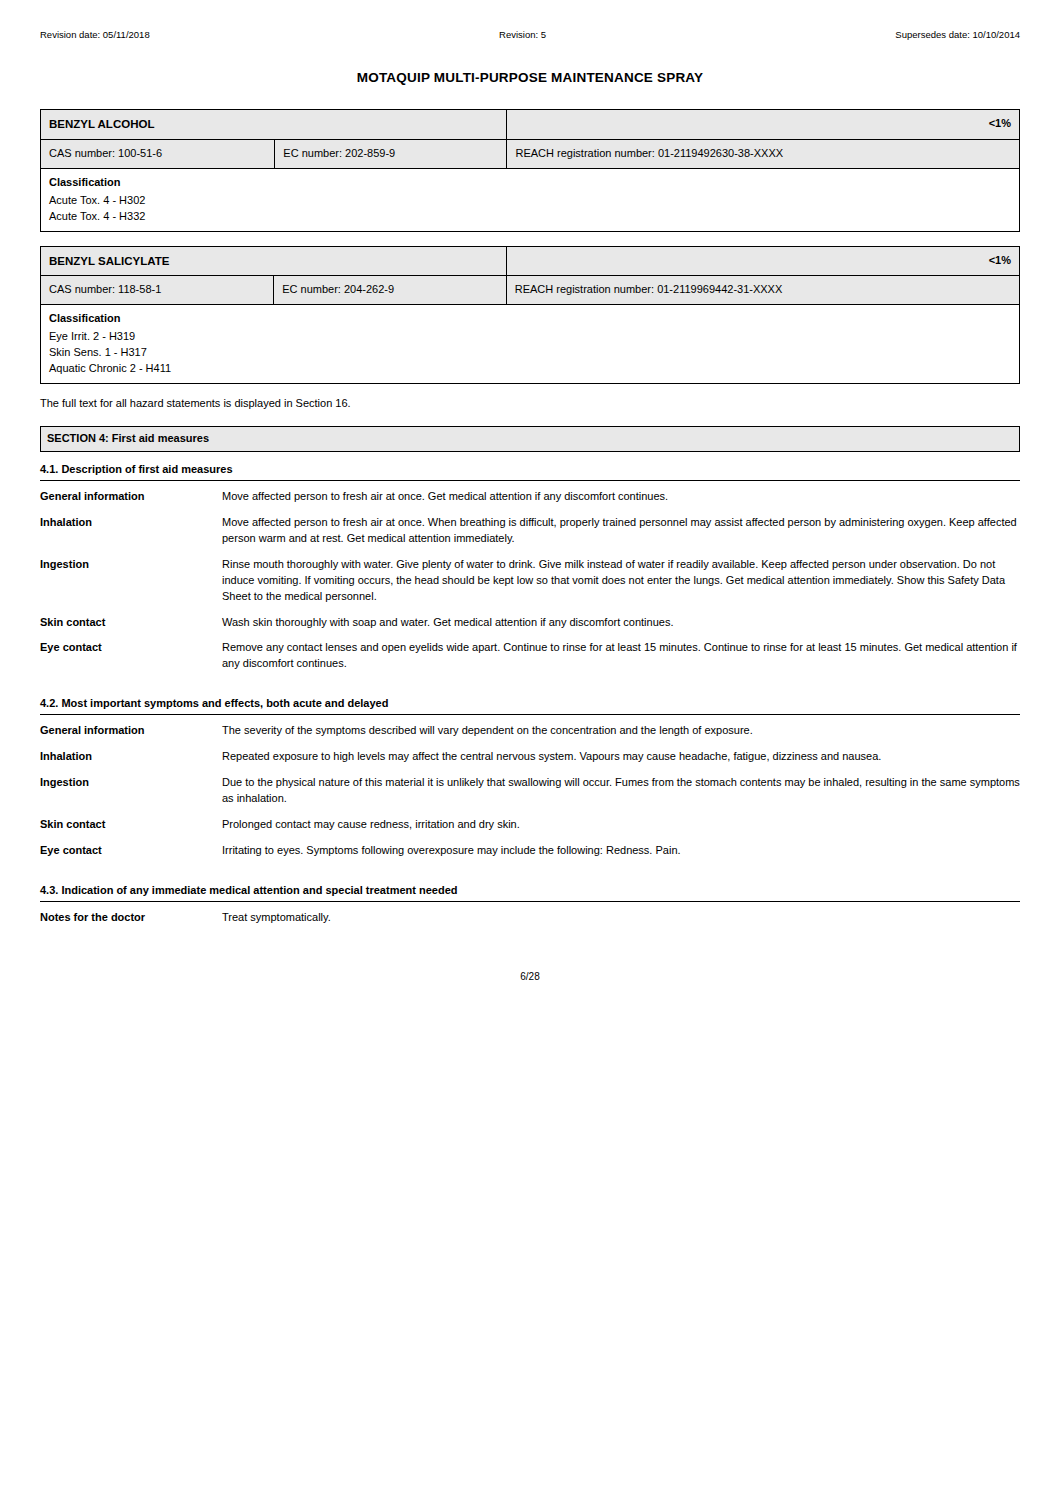Revision date: 05/11/2018 Revision: 5 Supersedes date: 10/10/2014
MOTAQUIP MULTI-PURPOSE MAINTENANCE SPRAY
| BENZYL ALCOHOL | <1% |
| CAS number: 100-51-6 | EC number: 202-859-9 | REACH registration number: 01-2119492630-38-XXXX |
| Classification Acute Tox. 4 - H302 Acute Tox. 4 - H332 |
| BENZYL SALICYLATE | <1% |
| CAS number: 118-58-1 | EC number: 204-262-9 | REACH registration number: 01-2119969442-31-XXXX |
| Classification Eye Irrit. 2 - H319 Skin Sens. 1 - H317 Aquatic Chronic 2 - H411 |
The full text for all hazard statements is displayed in Section 16.
SECTION 4: First aid measures
4.1. Description of first aid measures
| General information | Move affected person to fresh air at once. Get medical attention if any discomfort continues. |
| Inhalation | Move affected person to fresh air at once. When breathing is difficult, properly trained personnel may assist affected person by administering oxygen. Keep affected person warm and at rest. Get medical attention immediately. |
| Ingestion | Rinse mouth thoroughly with water. Give plenty of water to drink. Give milk instead of water if readily available. Keep affected person under observation. Do not induce vomiting. If vomiting occurs, the head should be kept low so that vomit does not enter the lungs. Get medical attention immediately. Show this Safety Data Sheet to the medical personnel. |
| Skin contact | Wash skin thoroughly with soap and water. Get medical attention if any discomfort continues. |
| Eye contact | Remove any contact lenses and open eyelids wide apart. Continue to rinse for at least 15 minutes. Continue to rinse for at least 15 minutes. Get medical attention if any discomfort continues. |
4.2. Most important symptoms and effects, both acute and delayed
| General information | The severity of the symptoms described will vary dependent on the concentration and the length of exposure. |
| Inhalation | Repeated exposure to high levels may affect the central nervous system. Vapours may cause headache, fatigue, dizziness and nausea. |
| Ingestion | Due to the physical nature of this material it is unlikely that swallowing will occur. Fumes from the stomach contents may be inhaled, resulting in the same symptoms as inhalation. |
| Skin contact | Prolonged contact may cause redness, irritation and dry skin. |
| Eye contact | Irritating to eyes. Symptoms following overexposure may include the following: Redness. Pain. |
4.3. Indication of any immediate medical attention and special treatment needed
| Notes for the doctor | Treat symptomatically. |
6/28